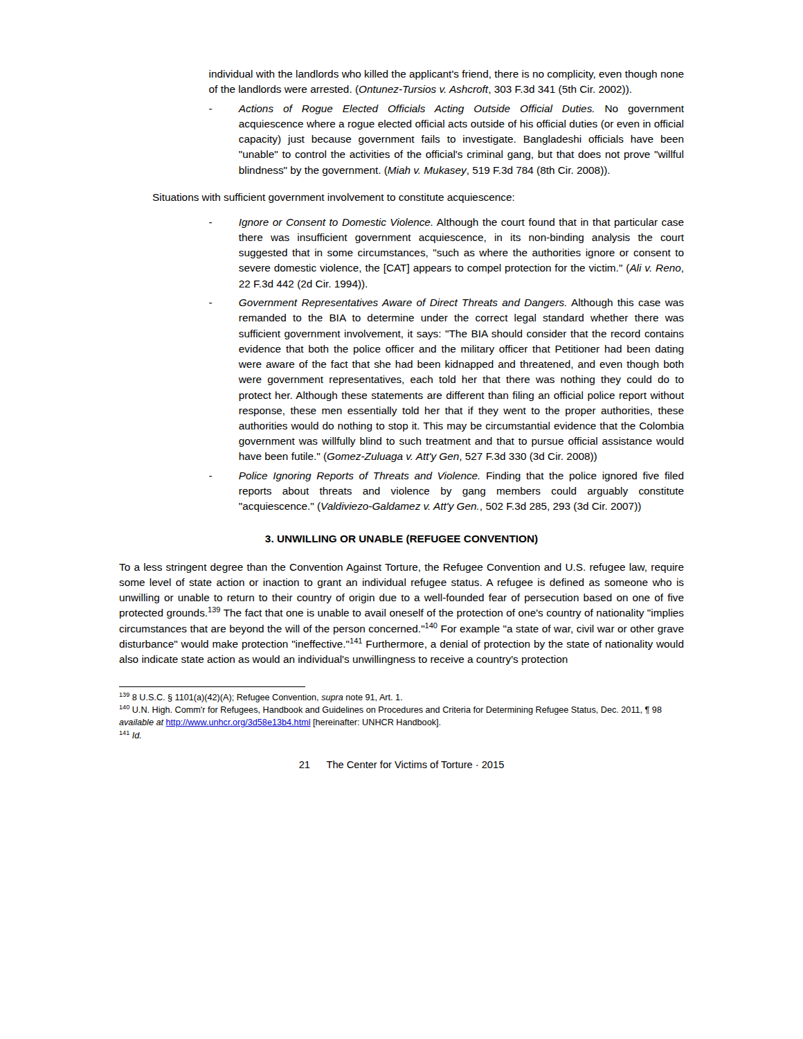individual with the landlords who killed the applicant's friend, there is no complicity, even though none of the landlords were arrested. (Ontunez-Tursios v. Ashcroft, 303 F.3d 341 (5th Cir. 2002)).
- Actions of Rogue Elected Officials Acting Outside Official Duties. No government acquiescence where a rogue elected official acts outside of his official duties (or even in official capacity) just because government fails to investigate. Bangladeshi officials have been "unable" to control the activities of the official's criminal gang, but that does not prove "willful blindness" by the government. (Miah v. Mukasey, 519 F.3d 784 (8th Cir. 2008)).
Situations with sufficient government involvement to constitute acquiescence:
- Ignore or Consent to Domestic Violence. Although the court found that in that particular case there was insufficient government acquiescence, in its non-binding analysis the court suggested that in some circumstances, "such as where the authorities ignore or consent to severe domestic violence, the [CAT] appears to compel protection for the victim." (Ali v. Reno, 22 F.3d 442 (2d Cir. 1994)).
- Government Representatives Aware of Direct Threats and Dangers. Although this case was remanded to the BIA to determine under the correct legal standard whether there was sufficient government involvement, it says: "The BIA should consider that the record contains evidence that both the police officer and the military officer that Petitioner had been dating were aware of the fact that she had been kidnapped and threatened, and even though both were government representatives, each told her that there was nothing they could do to protect her. Although these statements are different than filing an official police report without response, these men essentially told her that if they went to the proper authorities, these authorities would do nothing to stop it. This may be circumstantial evidence that the Colombia government was willfully blind to such treatment and that to pursue official assistance would have been futile." (Gomez-Zuluaga v. Att'y Gen, 527 F.3d 330 (3d Cir. 2008))
- Police Ignoring Reports of Threats and Violence. Finding that the police ignored five filed reports about threats and violence by gang members could arguably constitute "acquiescence." (Valdiviezo-Galdamez v. Att'y Gen., 502 F.3d 285, 293 (3d Cir. 2007))
3. UNWILLING OR UNABLE (REFUGEE CONVENTION)
To a less stringent degree than the Convention Against Torture, the Refugee Convention and U.S. refugee law, require some level of state action or inaction to grant an individual refugee status. A refugee is defined as someone who is unwilling or unable to return to their country of origin due to a well-founded fear of persecution based on one of five protected grounds.139 The fact that one is unable to avail oneself of the protection of one's country of nationality "implies circumstances that are beyond the will of the person concerned."140 For example "a state of war, civil war or other grave disturbance" would make protection "ineffective."141 Furthermore, a denial of protection by the state of nationality would also indicate state action as would an individual's unwillingness to receive a country's protection
139 8 U.S.C. § 1101(a)(42)(A); Refugee Convention, supra note 91, Art. 1.
140 U.N. High. Comm'r for Refugees, Handbook and Guidelines on Procedures and Criteria for Determining Refugee Status, Dec. 2011, ¶ 98 available at http://www.unhcr.org/3d58e13b4.html [hereinafter: UNHCR Handbook].
141 Id.
21 The Center for Victims of Torture · 2015